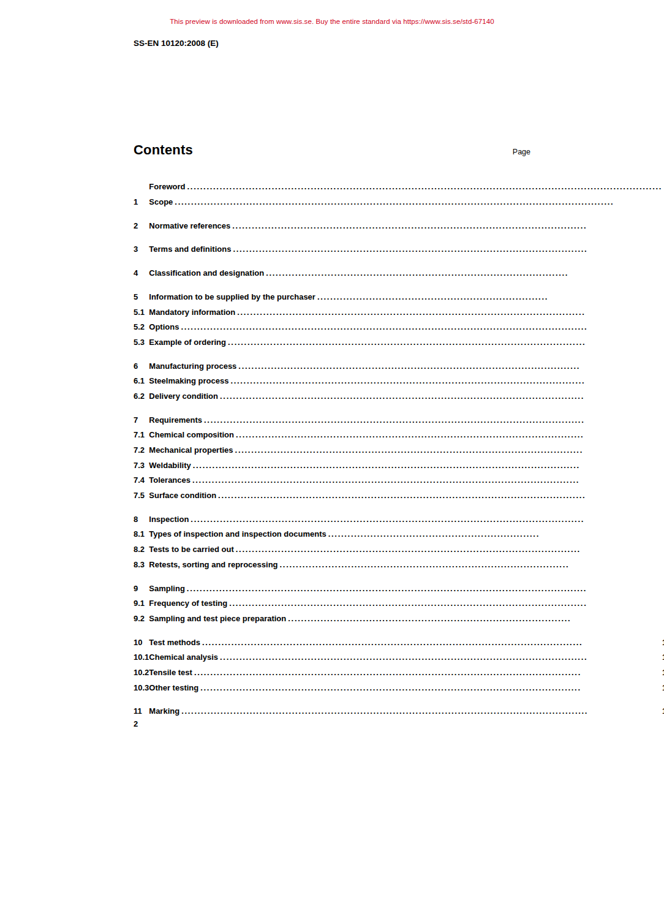This preview is downloaded from www.sis.se. Buy the entire standard via https://www.sis.se/std-67140
SS-EN 10120:2008 (E)
Contents
Page
| | Foreword .................................................................................................................................................. | 3 |
| 1 | Scope ....................................................................................................................................... | 4 |
| 2 | Normative references ............................................................................................................. | 4 |
| 3 | Terms and definitions ............................................................................................................. | 4 |
| 4 | Classification and designation ............................................................................................. | 5 |
| 5 | Information to be supplied by the purchaser ....................................................................... | 5 |
| 5.1 | Mandatory information ........................................................................................................... | 5 |
| 5.2 | Options ............................................................................................................................. | 5 |
| 5.3 | Example of ordering .............................................................................................................. | 6 |
| 6 | Manufacturing process ......................................................................................................... | 6 |
| 6.1 | Steelmaking process ............................................................................................................. | 6 |
| 6.2 | Delivery condition ................................................................................................................ | 6 |
| 7 | Requirements ..................................................................................................................... | 6 |
| 7.1 | Chemical composition ........................................................................................................... | 6 |
| 7.2 | Mechanical properties ........................................................................................................... | 7 |
| 7.3 | Weldability ....................................................................................................................... | 8 |
| 7.4 | Tolerances ....................................................................................................................... | 8 |
| 7.5 | Surface condition ................................................................................................................. | 8 |
| 8 | Inspection ......................................................................................................................... | 8 |
| 8.1 | Types of inspection and inspection documents ................................................................. | 8 |
| 8.2 | Tests to be carried out .......................................................................................................... | 9 |
| 8.3 | Retests, sorting and reprocessing ......................................................................................... | 9 |
| 9 | Sampling ........................................................................................................................... | 9 |
| 9.1 | Frequency of testing .............................................................................................................. | 9 |
| 9.2 | Sampling and test piece preparation ....................................................................................... | 9 |
| 10 | Test methods ..................................................................................................................... | 10 |
| 10.1 | Chemical analysis ................................................................................................................. | 10 |
| 10.2 | Tensile test ....................................................................................................................... | 10 |
| 10.3 | Other testing ..................................................................................................................... | 10 |
| 11 | Marking ............................................................................................................................. | 10 |
2